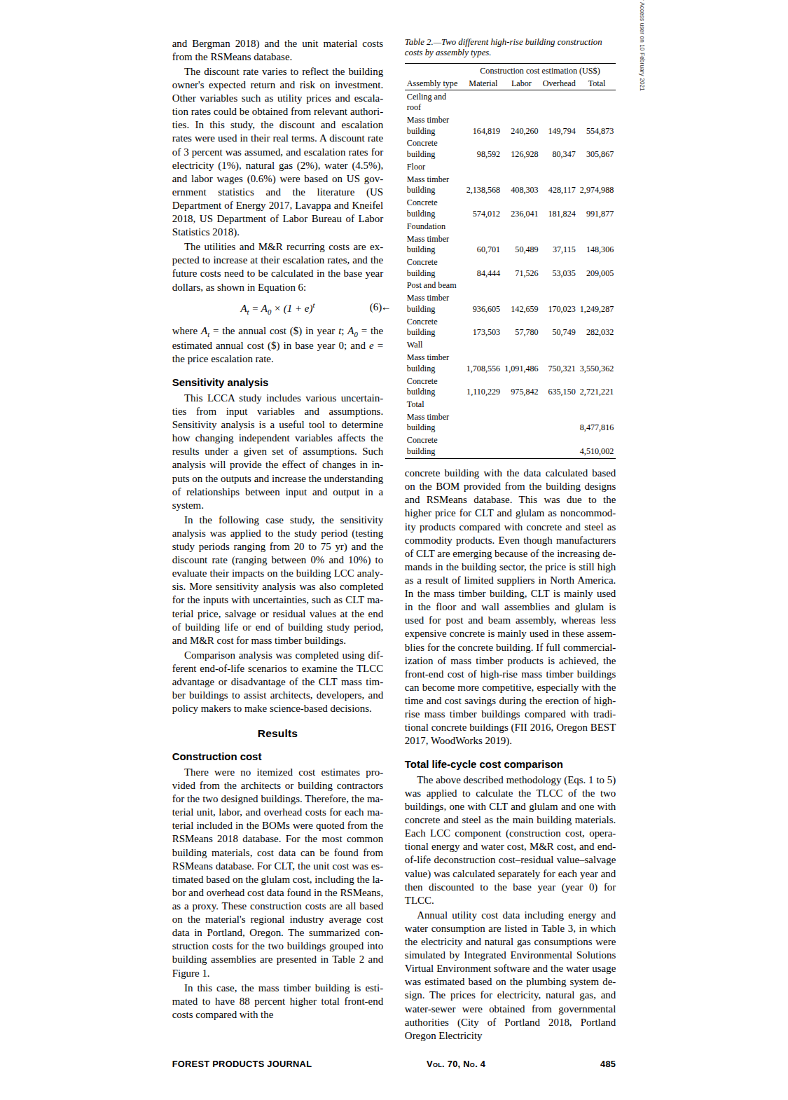Downloaded from http://meridian.allenpress.com/fpj/article-pdf/70/4/482/2735247/i0015-7473-70-4-482.pdf by Forest Products Society Member Access user on 10 February 2021
and Bergman 2018) and the unit material costs from the RSMeans database.
The discount rate varies to reflect the building owner's expected return and risk on investment. Other variables such as utility prices and escalation rates could be obtained from relevant authorities. In this study, the discount and escalation rates were used in their real terms. A discount rate of 3 percent was assumed, and escalation rates for electricity (1%), natural gas (2%), water (4.5%), and labor wages (0.6%) were based on US government statistics and the literature (US Department of Energy 2017, Lavappa and Kneifel 2018, US Department of Labor Bureau of Labor Statistics 2018).
The utilities and M&R recurring costs are expected to increase at their escalation rates, and the future costs need to be calculated in the base year dollars, as shown in Equation 6:
At = A0 × (1 + e)t (6)←
where At = the annual cost ($) in year t; A0 = the estimated annual cost ($) in base year 0; and e = the price escalation rate.
Sensitivity analysis
This LCCA study includes various uncertainties from input variables and assumptions. Sensitivity analysis is a useful tool to determine how changing independent variables affects the results under a given set of assumptions. Such analysis will provide the effect of changes in inputs on the outputs and increase the understanding of relationships between input and output in a system.
In the following case study, the sensitivity analysis was applied to the study period (testing study periods ranging from 20 to 75 yr) and the discount rate (ranging between 0% and 10%) to evaluate their impacts on the building LCC analysis. More sensitivity analysis was also completed for the inputs with uncertainties, such as CLT material price, salvage or residual values at the end of building life or end of building study period, and M&R cost for mass timber buildings.
Comparison analysis was completed using different end-of-life scenarios to examine the TLCC advantage or disadvantage of the CLT mass timber buildings to assist architects, developers, and policy makers to make science-based decisions.
Results
Construction cost
There were no itemized cost estimates provided from the architects or building contractors for the two designed buildings. Therefore, the material unit, labor, and overhead costs for each material included in the BOMs were quoted from the RSMeans 2018 database. For the most common building materials, cost data can be found from RSMeans database. For CLT, the unit cost was estimated based on the glulam cost, including the labor and overhead cost data found in the RSMeans, as a proxy. These construction costs are all based on the material's regional industry average cost data in Portland, Oregon. The summarized construction costs for the two buildings grouped into building assemblies are presented in Table 2 and Figure 1.
In this case, the mass timber building is estimated to have 88 percent higher total front-end costs compared with the
Table 2.—Two different high-rise building construction costs by assembly types.
| | Construction cost estimation (US$) |
| --- | --- |
| Assembly type | Material | Labor | Overhead | Total |
| Ceiling and roof | | | | |
| Mass timber building | 164,819 | 240,260 | 149,794 | 554,873 |
| Concrete building | 98,592 | 126,928 | 80,347 | 305,867 |
| Floor | | | | |
| Mass timber building | 2,138,568 | 408,303 | 428,117 | 2,974,988 |
| Concrete building | 574,012 | 236,041 | 181,824 | 991,877 |
| Foundation | | | | |
| Mass timber building | 60,701 | 50,489 | 37,115 | 148,306 |
| Concrete building | 84,444 | 71,526 | 53,035 | 209,005 |
| Post and beam | | | | |
| Mass timber building | 936,605 | 142,659 | 170,023 | 1,249,287 |
| Concrete building | 173,503 | 57,780 | 50,749 | 282,032 |
| Wall | | | | |
| Mass timber building | 1,708,556 | 1,091,486 | 750,321 | 3,550,362 |
| Concrete building | 1,110,229 | 975,842 | 635,150 | 2,721,221 |
| Total | | | | |
| Mass timber building | | | | 8,477,816 |
| Concrete building | | | | 4,510,002 |
concrete building with the data calculated based on the BOM provided from the building designs and RSMeans database. This was due to the higher price for CLT and glulam as noncommodity products compared with concrete and steel as commodity products. Even though manufacturers of CLT are emerging because of the increasing demands in the building sector, the price is still high as a result of limited suppliers in North America. In the mass timber building, CLT is mainly used in the floor and wall assemblies and glulam is used for post and beam assembly, whereas less expensive concrete is mainly used in these assemblies for the concrete building. If full commercialization of mass timber products is achieved, the front-end cost of high-rise mass timber buildings can become more competitive, especially with the time and cost savings during the erection of high-rise mass timber buildings compared with traditional concrete buildings (FII 2016, Oregon BEST 2017, WoodWorks 2019).
Total life-cycle cost comparison
The above described methodology (Eqs. 1 to 5) was applied to calculate the TLCC of the two buildings, one with CLT and glulam and one with concrete and steel as the main building materials. Each LCC component (construction cost, operational energy and water cost, M&R cost, and end-of-life deconstruction cost–residual value–salvage value) was calculated separately for each year and then discounted to the base year (year 0) for TLCC.
Annual utility cost data including energy and water consumption are listed in Table 3, in which the electricity and natural gas consumptions were simulated by Integrated Environmental Solutions Virtual Environment software and the water usage was estimated based on the plumbing system design. The prices for electricity, natural gas, and water-sewer were obtained from governmental authorities (City of Portland 2018, Portland Oregon Electricity
FOREST PRODUCTS JOURNAL
Vol. 70, No. 4
485